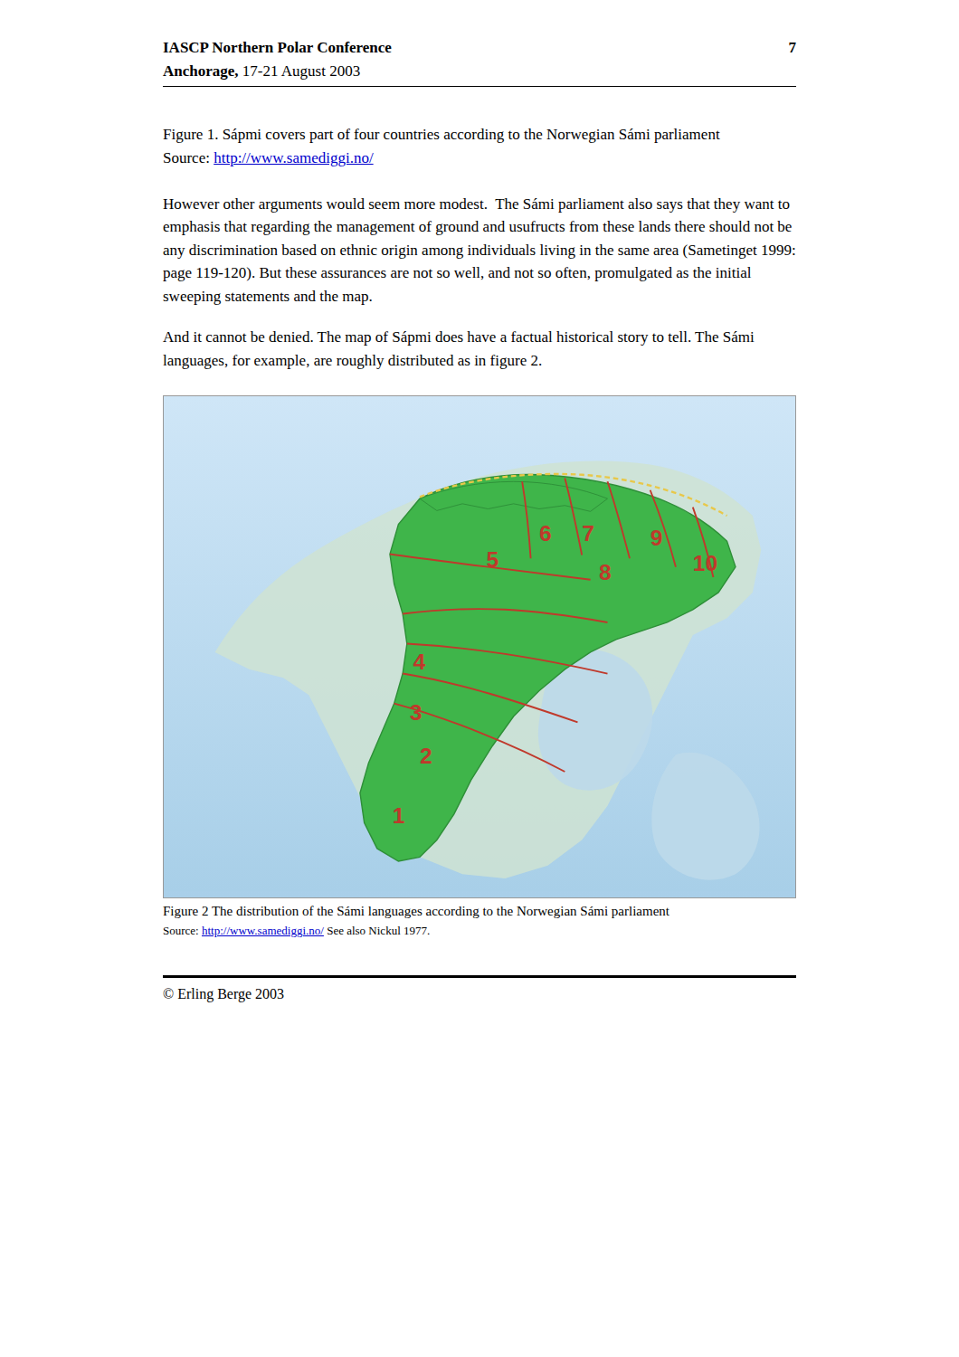IASCP Northern Polar Conference
Anchorage, 17-21 August 2003
7
Figure 1. Sápmi covers part of four countries according to the Norwegian Sámi parliament
Source: http://www.samediggi.no/
However other arguments would seem more modest. The Sámi parliament also says that they want to emphasis that regarding the management of ground and usufructs from these lands there should not be any discrimination based on ethnic origin among individuals living in the same area (Sametinget 1999: page 119-120). But these assurances are not so well, and not so often, promulgated as the initial sweeping statements and the map.
And it cannot be denied. The map of Sápmi does have a factual historical story to tell. The Sámi languages, for example, are roughly distributed as in figure 2.
1 2 3 4 5 6 7 8 9 10
Figure 2 The distribution of the Sámi languages according to the Norwegian Sámi parliament
Source: http://www.samediggi.no/ See also Nickul 1977.
© Erling Berge 2003